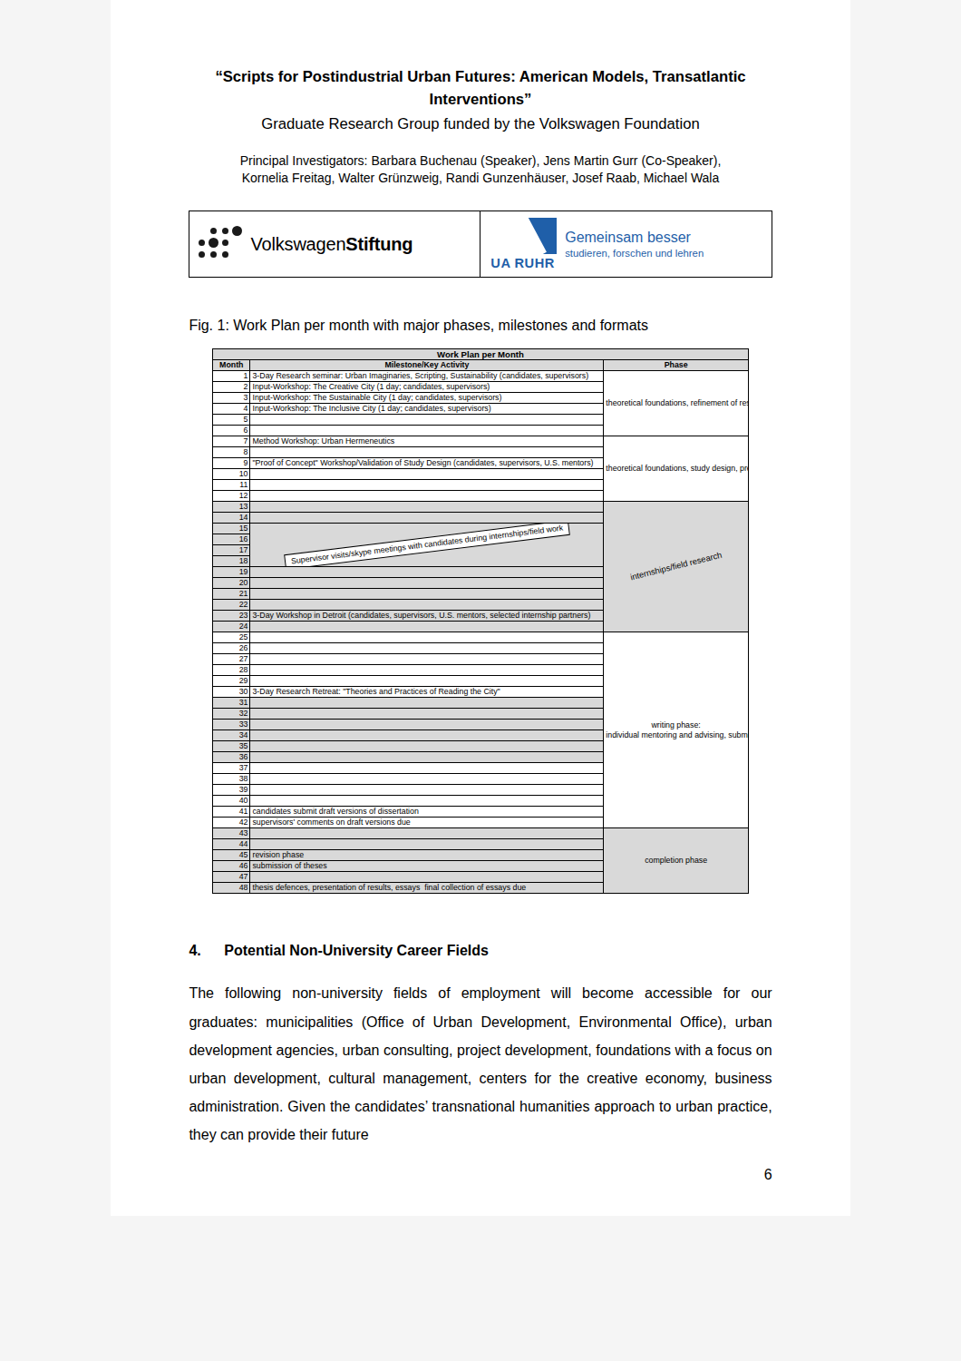“Scripts for Postindustrial Urban Futures: American Models, Transatlantic Interventions”
Graduate Research Group funded by the Volkswagen Foundation
Principal Investigators: Barbara Buchenau (Speaker), Jens Martin Gurr (Co-Speaker), Kornelia Freitag, Walter Grünzweig, Randi Gunzenhäuser, Josef Raab, Michael Wala
Volkswagen Stiftung
UA RUHR
Gemeinsam besser
studieren, forschen und lehren
Fig. 1: Work Plan per month with major phases, milestones and formats
| Work Plan per Month |
| Month | Milestone/Key Activity | Phase |
| 1 | 3-Day Research seminar: Urban Imaginaries, Scripting, Sustainability (candidates, supervisors) | theoretical foundations, refinement of research proposal |
| 2 | Input-Workshop: The Creative City (1 day; candidates, supervisors) |
| 3 | Input-Workshop: The Sustainable City (1 day; candidates, supervisors) |
| 4 | Input-Workshop: The Inclusive City (1 day; candidates, supervisors) |
| 5 | |
| 6 | |
| 7 | Method Workshop: Urban Hermeneutics | theoretical foundations, study design, preparation of internships and field research (including meetings/skype meetings with internship partners) |
| 8 | |
| 9 | "Proof of Concept" Workshop/Validation of Study Design (candidates, supervisors, U.S. mentors) |
| 10 | |
| 11 | |
| 12 | |
| 13 | | internships/field research |
| 14 | |
| 15 | Supervisor visits/skype meetings with candidates during internships/field work |
| 16 |
| 17 |
| 18 |
| 19 | |
| 20 | |
| 21 | |
| 22 | |
| 23 | 3-Day Workshop in Detroit (candidates, supervisors, U.S. mentors, selected internship partners) |
| 24 | |
| 25 | | writing phase: individual mentoring and advising, submission and revision of chapters |
| 26 | |
| 27 | |
| 28 | |
| 29 | |
| 30 | 3-Day Research Retreat: "Theories and Practices of Reading the City" |
| 31 | |
| 32 | |
| 33 | |
| 34 | |
| 35 | |
| 36 | |
| 37 | |
| 38 | |
| 39 | |
| 40 | |
| 41 | candidates submit draft versions of dissertation |
| 42 | supervisors' comments on draft versions due |
| 43 | | completion phase |
| 44 | |
| 45 | revision phase |
| 46 | submission of theses |
| 47 | |
| 48 | thesis defences, presentation of results, essays final collection of essays due |
4. Potential Non-University Career Fields
The following non-university fields of employment will become accessible for our graduates: municipalities (Office of Urban Development, Environmental Office), urban development agencies, urban consulting, project development, foundations with a focus on urban development, cultural management, centers for the creative economy, business administration. Given the candidates’ transnational humanities approach to urban practice, they can provide their future
6